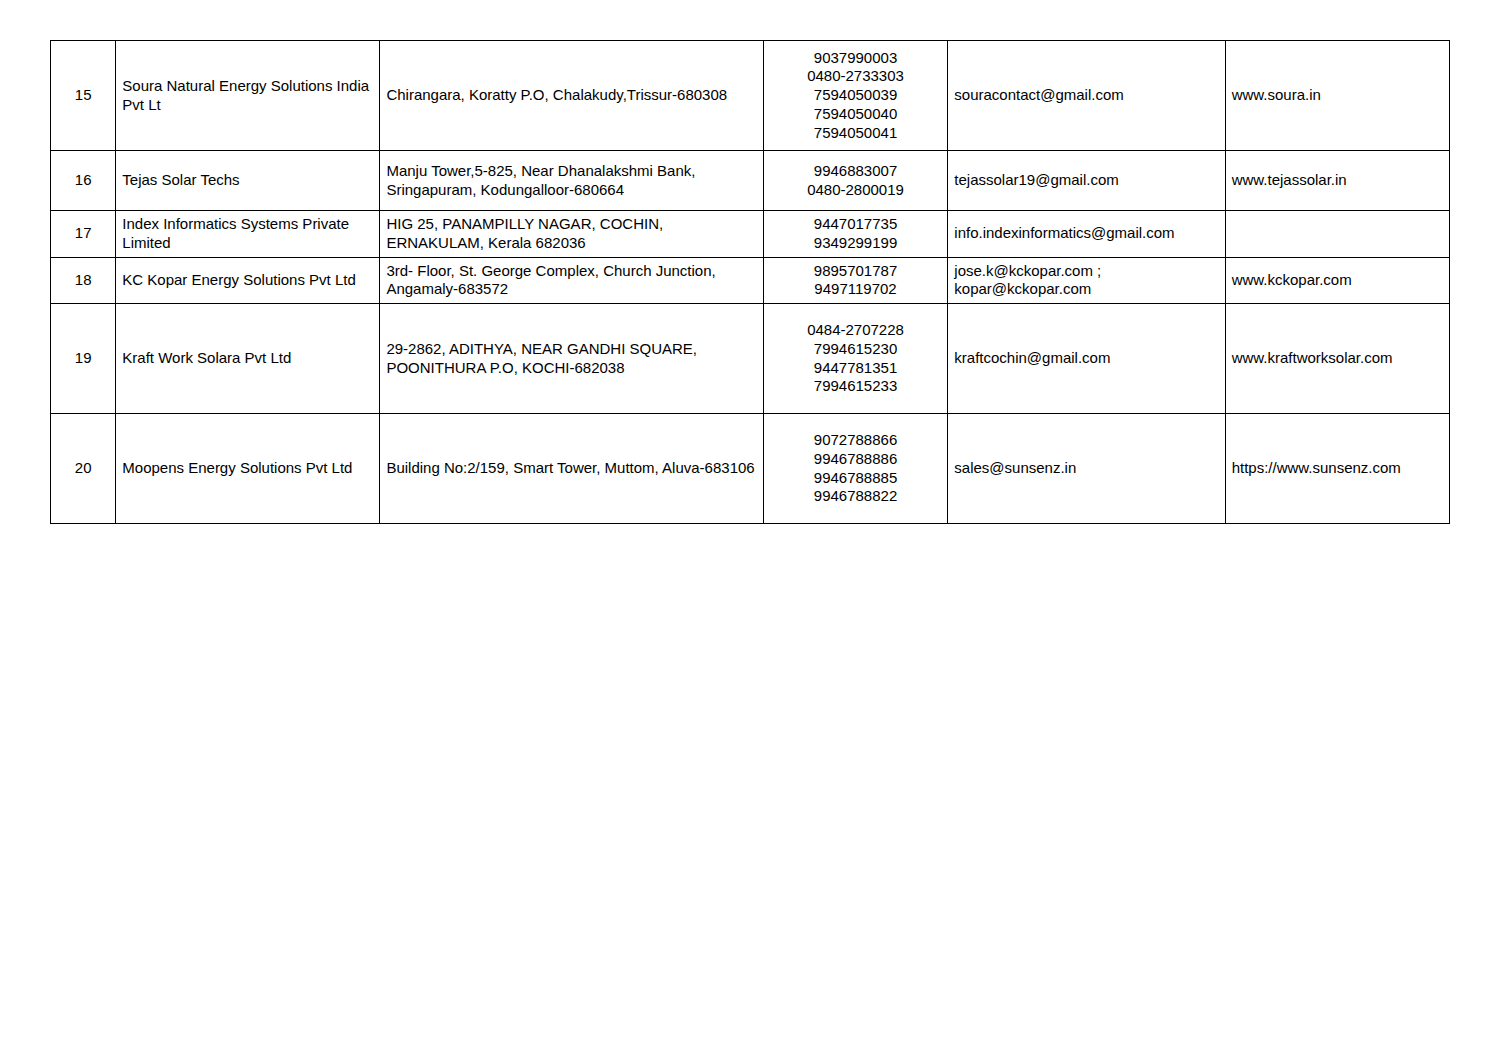| 15 | Soura Natural Energy Solutions India Pvt Lt | Chirangara, Koratty P.O, Chalakudy,Trissur-680308 | 9037990003 0480-2733303 7594050039 7594050040 7594050041 | souracontact@gmail.com | www.soura.in |
| 16 | Tejas Solar Techs | Manju Tower,5-825, Near Dhanalakshmi Bank, Sringapuram, Kodungalloor-680664 | 9946883007 0480-2800019 | tejassolar19@gmail.com | www.tejassolar.in |
| 17 | Index Informatics Systems Private Limited | HIG 25, PANAMPILLY NAGAR, COCHIN, ERNAKULAM, Kerala 682036 | 9447017735 9349299199 | info.indexinformatics@gmail.com | |
| 18 | KC Kopar Energy Solutions Pvt Ltd | 3rd- Floor, St. George Complex, Church Junction, Angamaly-683572 | 9895701787 9497119702 | jose.k@kckopar.com ; kopar@kckopar.com | www.kckopar.com |
| 19 | Kraft Work Solara Pvt Ltd | 29-2862, ADITHYA, NEAR GANDHI SQUARE, POONITHURA P.O, KOCHI-682038 | 0484-2707228 7994615230 9447781351 7994615233 | kraftcochin@gmail.com | www.kraftworksolar.com |
| 20 | Moopens Energy Solutions Pvt Ltd | Building No:2/159, Smart Tower, Muttom, Aluva-683106 | 9072788866 9946788886 9946788885 9946788822 | sales@sunsenz.in | https://www.sunsenz.com |